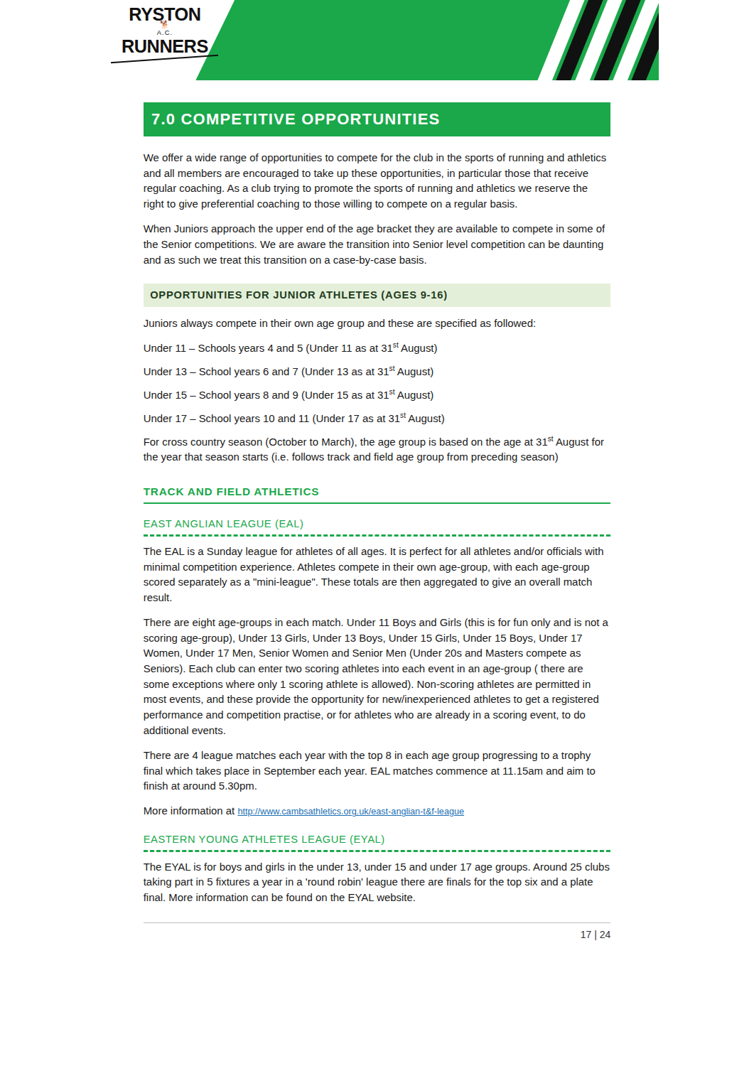RYSTON
🐕
A.C.
RUNNERS
7.0 COMPETITIVE OPPORTUNITIES
We offer a wide range of opportunities to compete for the club in the sports of running and athletics and all members are encouraged to take up these opportunities, in particular those that receive regular coaching. As a club trying to promote the sports of running and athletics we reserve the right to give preferential coaching to those willing to compete on a regular basis.
When Juniors approach the upper end of the age bracket they are available to compete in some of the Senior competitions. We are aware the transition into Senior level competition can be daunting and as such we treat this transition on a case-by-case basis.
OPPORTUNITIES FOR JUNIOR ATHLETES (AGES 9-16)
Juniors always compete in their own age group and these are specified as followed:
Under 11 – Schools years 4 and 5 (Under 11 as at 31st August)
Under 13 – School years 6 and 7 (Under 13 as at 31st August)
Under 15 – School years 8 and 9 (Under 15 as at 31st August)
Under 17 – School years 10 and 11 (Under 17 as at 31st August)
For cross country season (October to March), the age group is based on the age at 31st August for the year that season starts (i.e. follows track and field age group from preceding season)
TRACK AND FIELD ATHLETICS
EAST ANGLIAN LEAGUE (EAL)
The EAL is a Sunday league for athletes of all ages. It is perfect for all athletes and/or officials with minimal competition experience. Athletes compete in their own age-group, with each age-group scored separately as a "mini-league". These totals are then aggregated to give an overall match result.
There are eight age-groups in each match. Under 11 Boys and Girls (this is for fun only and is not a scoring age-group), Under 13 Girls, Under 13 Boys, Under 15 Girls, Under 15 Boys, Under 17 Women, Under 17 Men, Senior Women and Senior Men (Under 20s and Masters compete as Seniors). Each club can enter two scoring athletes into each event in an age-group ( there are some exceptions where only 1 scoring athlete is allowed). Non-scoring athletes are permitted in most events, and these provide the opportunity for new/inexperienced athletes to get a registered performance and competition practise, or for athletes who are already in a scoring event, to do additional events.
There are 4 league matches each year with the top 8 in each age group progressing to a trophy final which takes place in September each year. EAL matches commence at 11.15am and aim to finish at around 5.30pm.
More information at http://www.cambsathletics.org.uk/east-anglian-t&f-league
EASTERN YOUNG ATHLETES LEAGUE (EYAL)
The EYAL is for boys and girls in the under 13, under 15 and under 17 age groups. Around 25 clubs taking part in 5 fixtures a year in a 'round robin' league there are finals for the top six and a plate final. More information can be found on the EYAL website.
17 | 24